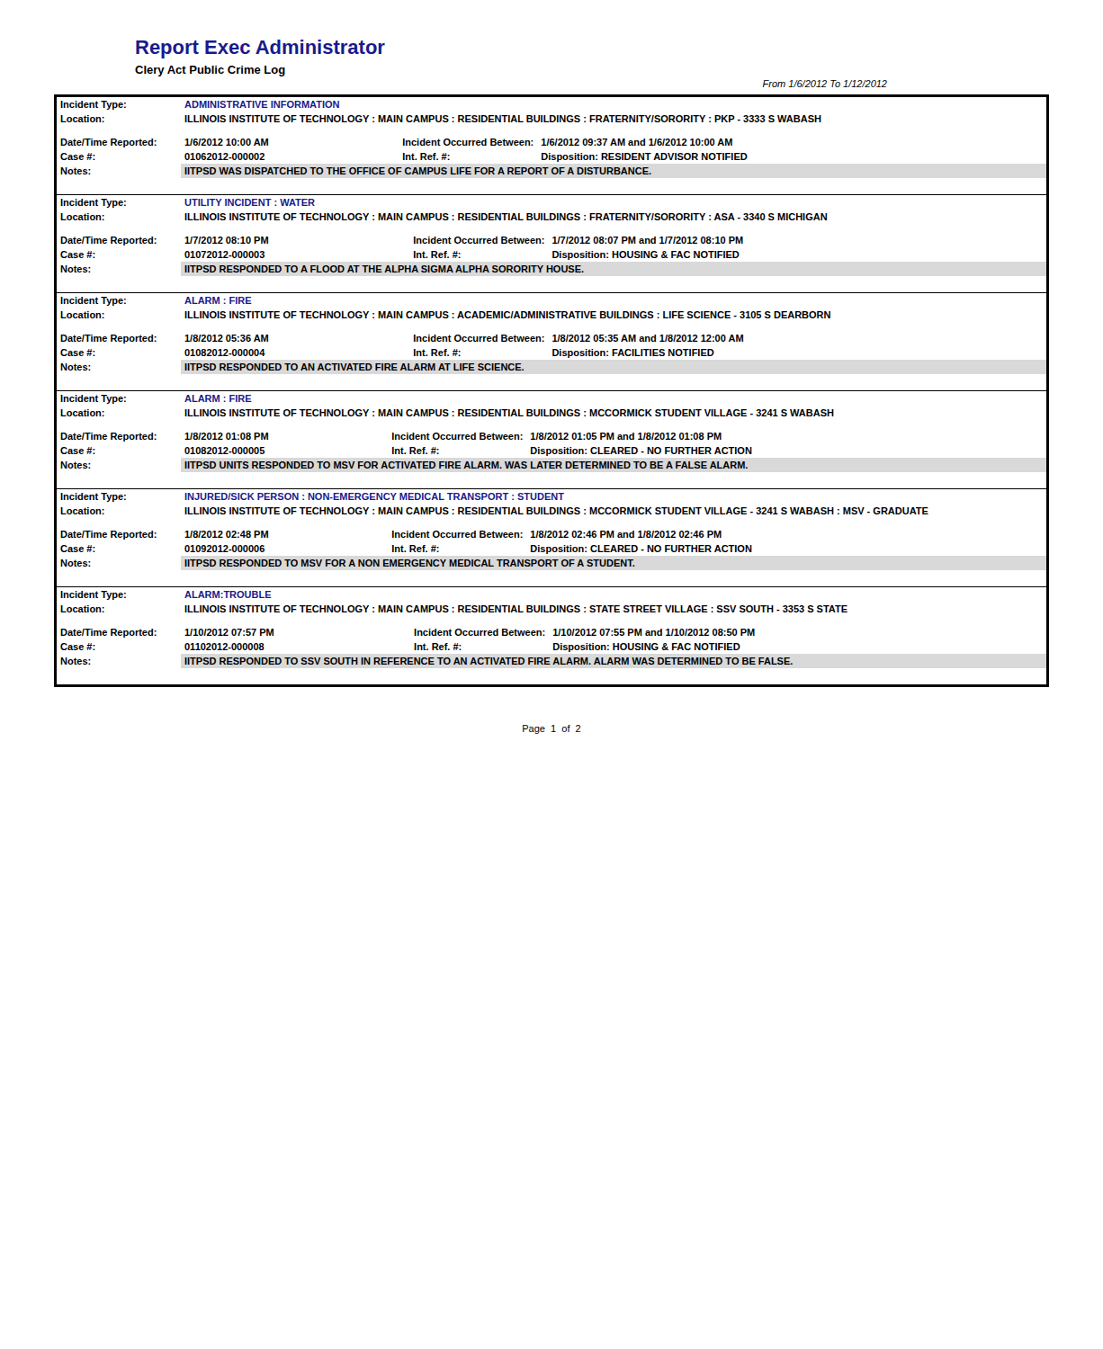Report Exec Administrator
Clery Act Public Crime Log
From 1/6/2012 To 1/12/2012
| Incident Type: | ADMINISTRATIVE INFORMATION |
| Location: | ILLINOIS INSTITUTE OF TECHNOLOGY : MAIN CAMPUS : RESIDENTIAL BUILDINGS : FRATERNITY/SORORITY : PKP - 3333 S WABASH |
| Date/Time Reported: | 1/6/2012 10:00 AM | Incident Occurred Between: | 1/6/2012 09:37 AM and 1/6/2012 10:00 AM |
| Case #: | 01062012-000002 | Int. Ref. #: | Disposition: RESIDENT ADVISOR NOTIFIED |
| Notes: | IITPSD WAS DISPATCHED TO THE OFFICE OF CAMPUS LIFE FOR A REPORT OF A DISTURBANCE. |
| Incident Type: | UTILITY INCIDENT : WATER |
| Location: | ILLINOIS INSTITUTE OF TECHNOLOGY : MAIN CAMPUS : RESIDENTIAL BUILDINGS : FRATERNITY/SORORITY : ASA - 3340 S MICHIGAN |
| Date/Time Reported: | 1/7/2012 08:10 PM | Incident Occurred Between: | 1/7/2012 08:07 PM and 1/7/2012 08:10 PM |
| Case #: | 01072012-000003 | Int. Ref. #: | Disposition: HOUSING & FAC NOTIFIED |
| Notes: | IITPSD RESPONDED TO A FLOOD AT THE ALPHA SIGMA ALPHA SORORITY HOUSE. |
| Incident Type: | ALARM : FIRE |
| Location: | ILLINOIS INSTITUTE OF TECHNOLOGY : MAIN CAMPUS : ACADEMIC/ADMINISTRATIVE BUILDINGS : LIFE SCIENCE - 3105 S DEARBORN |
| Date/Time Reported: | 1/8/2012 05:36 AM | Incident Occurred Between: | 1/8/2012 05:35 AM and 1/8/2012 12:00 AM |
| Case #: | 01082012-000004 | Int. Ref. #: | Disposition: FACILITIES NOTIFIED |
| Notes: | IITPSD RESPONDED TO AN ACTIVATED FIRE ALARM AT LIFE SCIENCE. |
| Incident Type: | ALARM : FIRE |
| Location: | ILLINOIS INSTITUTE OF TECHNOLOGY : MAIN CAMPUS : RESIDENTIAL BUILDINGS : MCCORMICK STUDENT VILLAGE - 3241 S WABASH |
| Date/Time Reported: | 1/8/2012 01:08 PM | Incident Occurred Between: | 1/8/2012 01:05 PM and 1/8/2012 01:08 PM |
| Case #: | 01082012-000005 | Int. Ref. #: | Disposition: CLEARED - NO FURTHER ACTION |
| Notes: | IITPSD UNITS RESPONDED TO MSV FOR ACTIVATED FIRE ALARM. WAS LATER DETERMINED TO BE A FALSE ALARM. |
| Incident Type: | INJURED/SICK PERSON : NON-EMERGENCY MEDICAL TRANSPORT : STUDENT |
| Location: | ILLINOIS INSTITUTE OF TECHNOLOGY : MAIN CAMPUS : RESIDENTIAL BUILDINGS : MCCORMICK STUDENT VILLAGE - 3241 S WABASH : MSV - GRADUATE |
| Date/Time Reported: | 1/8/2012 02:48 PM | Incident Occurred Between: | 1/8/2012 02:46 PM and 1/8/2012 02:46 PM |
| Case #: | 01092012-000006 | Int. Ref. #: | Disposition: CLEARED - NO FURTHER ACTION |
| Notes: | IITPSD RESPONDED TO MSV FOR A NON EMERGENCY MEDICAL TRANSPORT OF A STUDENT. |
| Incident Type: | ALARM:TROUBLE |
| Location: | ILLINOIS INSTITUTE OF TECHNOLOGY : MAIN CAMPUS : RESIDENTIAL BUILDINGS : STATE STREET VILLAGE : SSV SOUTH - 3353 S STATE |
| Date/Time Reported: | 1/10/2012 07:57 PM | Incident Occurred Between: | 1/10/2012 07:55 PM and 1/10/2012 08:50 PM |
| Case #: | 01102012-000008 | Int. Ref. #: | Disposition: HOUSING & FAC NOTIFIED |
| Notes: | IITPSD RESPONDED TO SSV SOUTH IN REFERENCE TO AN ACTIVATED FIRE ALARM. ALARM WAS DETERMINED TO BE FALSE. |
Page 1 of 2